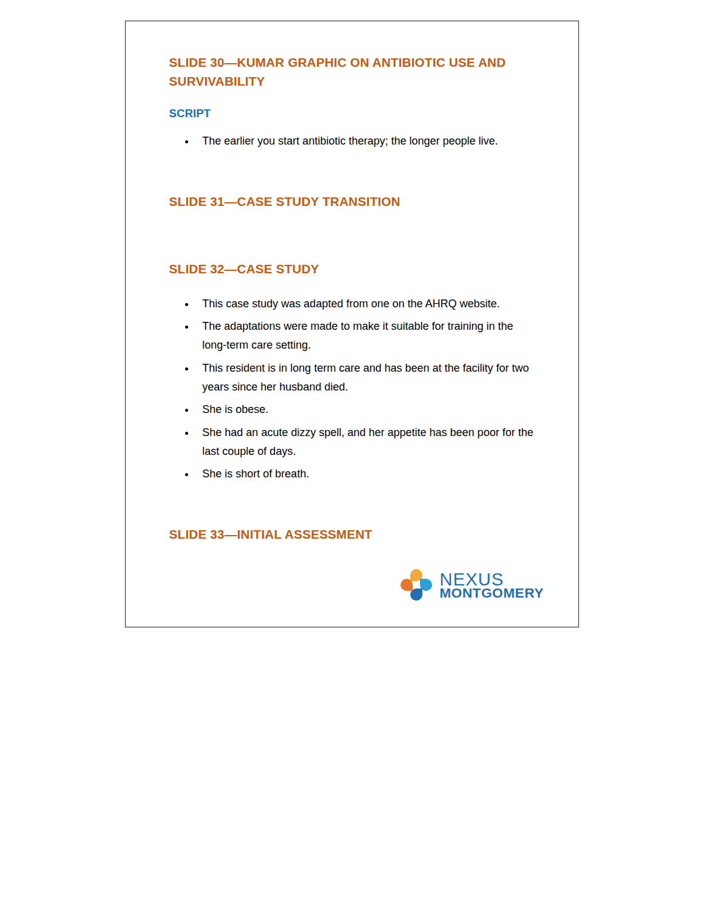SLIDE 30—KUMAR GRAPHIC ON ANTIBIOTIC USE AND SURVIVABILITY
SCRIPT
The earlier you start antibiotic therapy; the longer people live.
SLIDE 31—CASE STUDY TRANSITION
SLIDE 32—CASE STUDY
This case study was adapted from one on the AHRQ website.
The adaptations were made to make it suitable for training in the long-term care setting.
This resident is in long term care and has been at the facility for two years since her husband died.
She is obese.
She had an acute dizzy spell, and her appetite has been poor for the last couple of days.
She is short of breath.
SLIDE 33—INITIAL ASSESSMENT
NEXUS MONTGOMERY